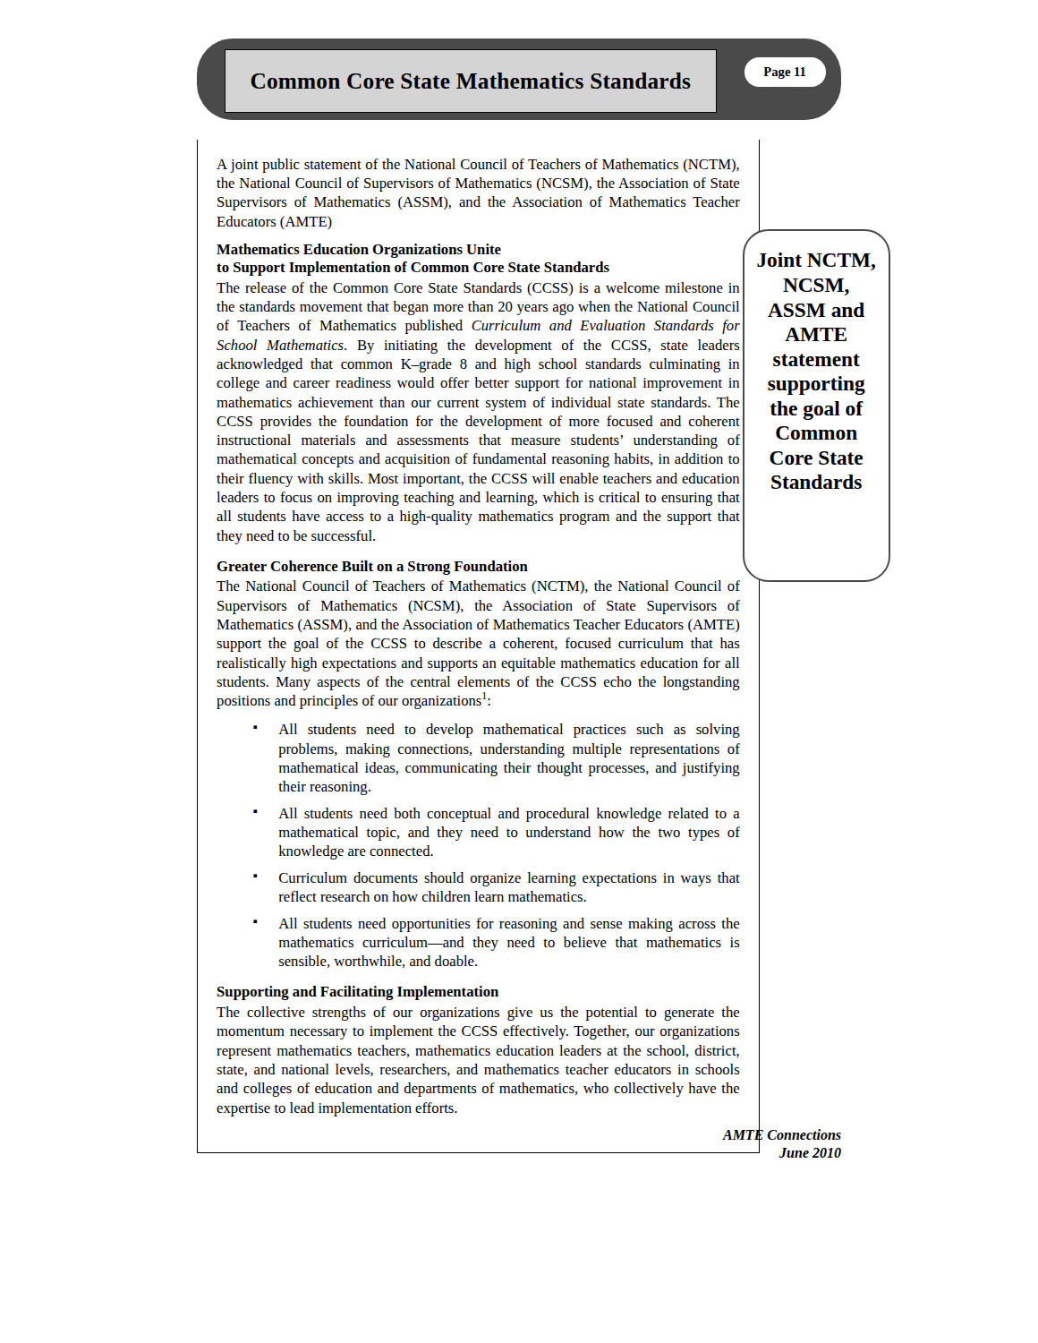Common Core State Mathematics Standards
Page 11
Joint NCTM, NCSM, ASSM and AMTE statement supporting the goal of Common Core State Standards
A joint public statement of the National Council of Teachers of Mathematics (NCTM), the National Council of Supervisors of Mathematics (NCSM), the Association of State Supervisors of Mathematics (ASSM), and the Association of Mathematics Teacher Educators (AMTE)
Mathematics Education Organizations Uniteto Support Implementation of Common Core State Standards
The release of the Common Core State Standards (CCSS) is a welcome milestone in the standards movement that began more than 20 years ago when the National Council of Teachers of Mathematics published Curriculum and Evaluation Standards for School Mathematics. By initiating the development of the CCSS, state leaders acknowledged that common K–grade 8 and high school standards culminating in college and career readiness would offer better support for national improvement in mathematics achievement than our current system of individual state standards. The CCSS provides the foundation for the development of more focused and coherent instructional materials and assessments that measure students’ understanding of mathematical concepts and acquisition of fundamental reasoning habits, in addition to their fluency with skills. Most important, the CCSS will enable teachers and education leaders to focus on improving teaching and learning, which is critical to ensuring that all students have access to a high-quality mathematics program and the support that they need to be successful.
Greater Coherence Built on a Strong Foundation
The National Council of Teachers of Mathematics (NCTM), the National Council of Supervisors of Mathematics (NCSM), the Association of State Supervisors of Mathematics (ASSM), and the Association of Mathematics Teacher Educators (AMTE) support the goal of the CCSS to describe a coherent, focused curriculum that has realistically high expectations and supports an equitable mathematics education for all students. Many aspects of the central elements of the CCSS echo the longstanding positions and principles of our organizations1:
All students need to develop mathematical practices such as solving problems, making connections, understanding multiple representations of mathematical ideas, communicating their thought processes, and justifying their reasoning.
All students need both conceptual and procedural knowledge related to a mathematical topic, and they need to understand how the two types of knowledge are connected.
Curriculum documents should organize learning expectations in ways that reflect research on how children learn mathematics.
All students need opportunities for reasoning and sense making across the mathematics curriculum—and they need to believe that mathematics is sensible, worthwhile, and doable.
Supporting and Facilitating Implementation
The collective strengths of our organizations give us the potential to generate the momentum necessary to implement the CCSS effectively. Together, our organizations represent mathematics teachers, mathematics education leaders at the school, district, state, and national levels, researchers, and mathematics teacher educators in schools and colleges of education and departments of mathematics, who collectively have the expertise to lead implementation efforts.
AMTE Connections
June 2010